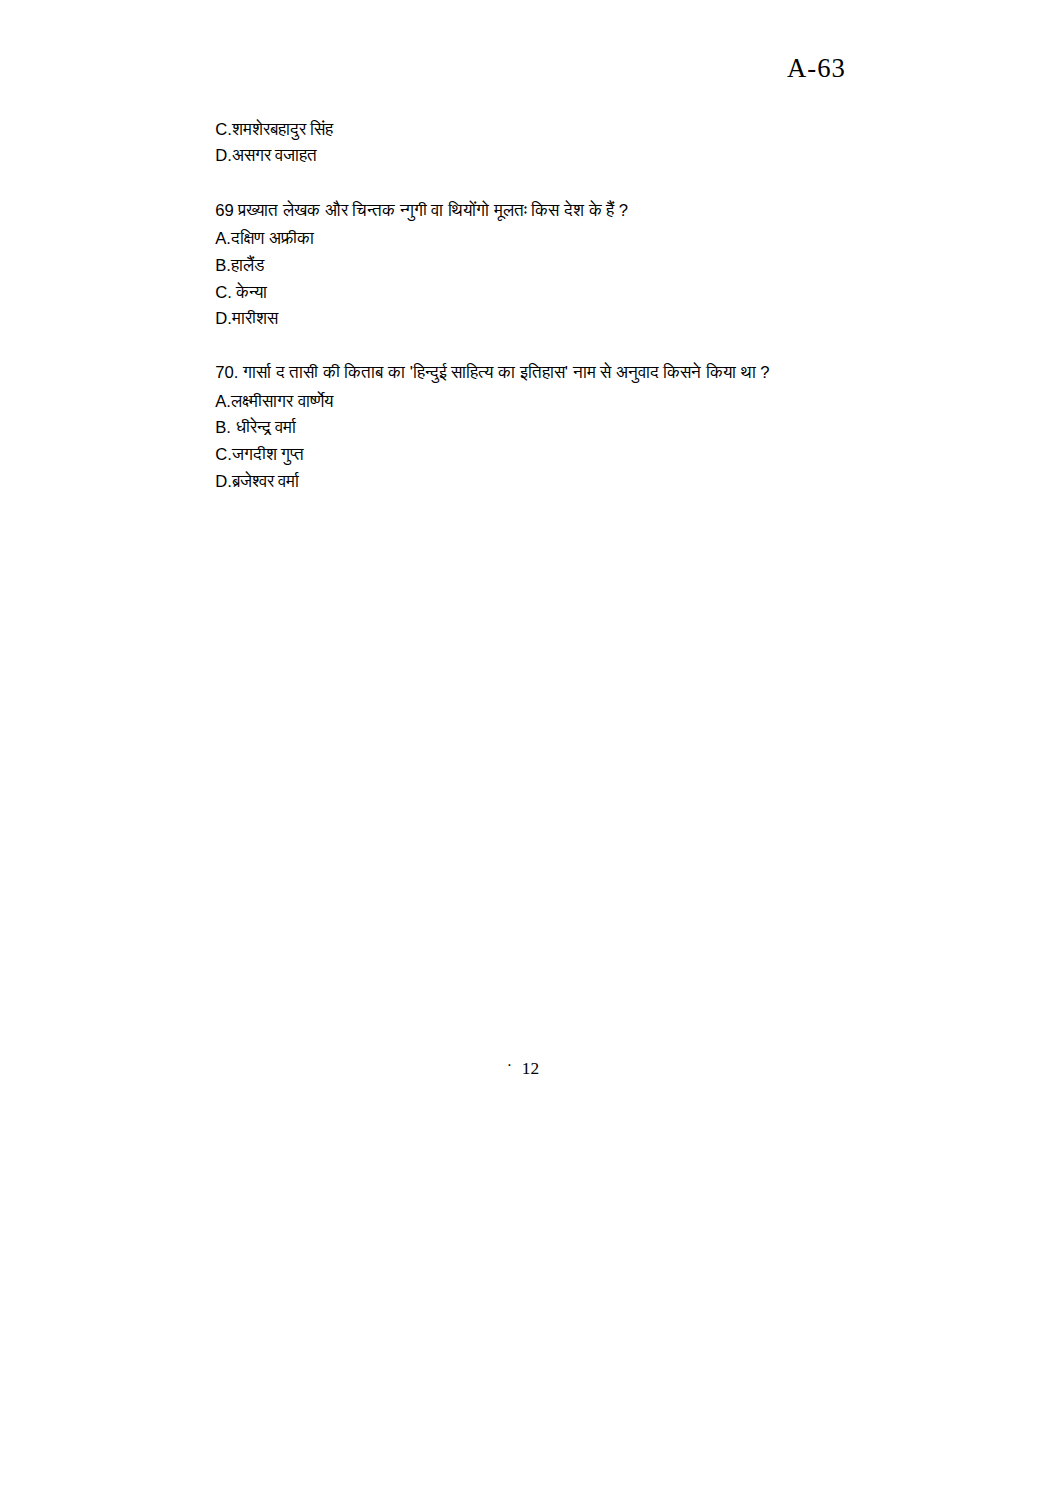A-63
C.शमशेरबहादुर सिंह D.असगर वजाहत
69 प्रख्यात लेखक और चिन्तक न्गुगी वा थियोंगो मूलतः किस देश के हैं ?
A.दक्षिण अफ्रीका B.हालैंड C. केन्या D.मारीशस
70. गार्सा द तासी की किताब का 'हिन्दुई साहित्य का इतिहास' नाम से अनुवाद किसने किया था ?
A.लक्ष्मीसागर वार्ष्णेय B. धीरेन्द्र वर्मा C.जगदीश गुप्त D.ब्रजेश्वर वर्मा
·
12